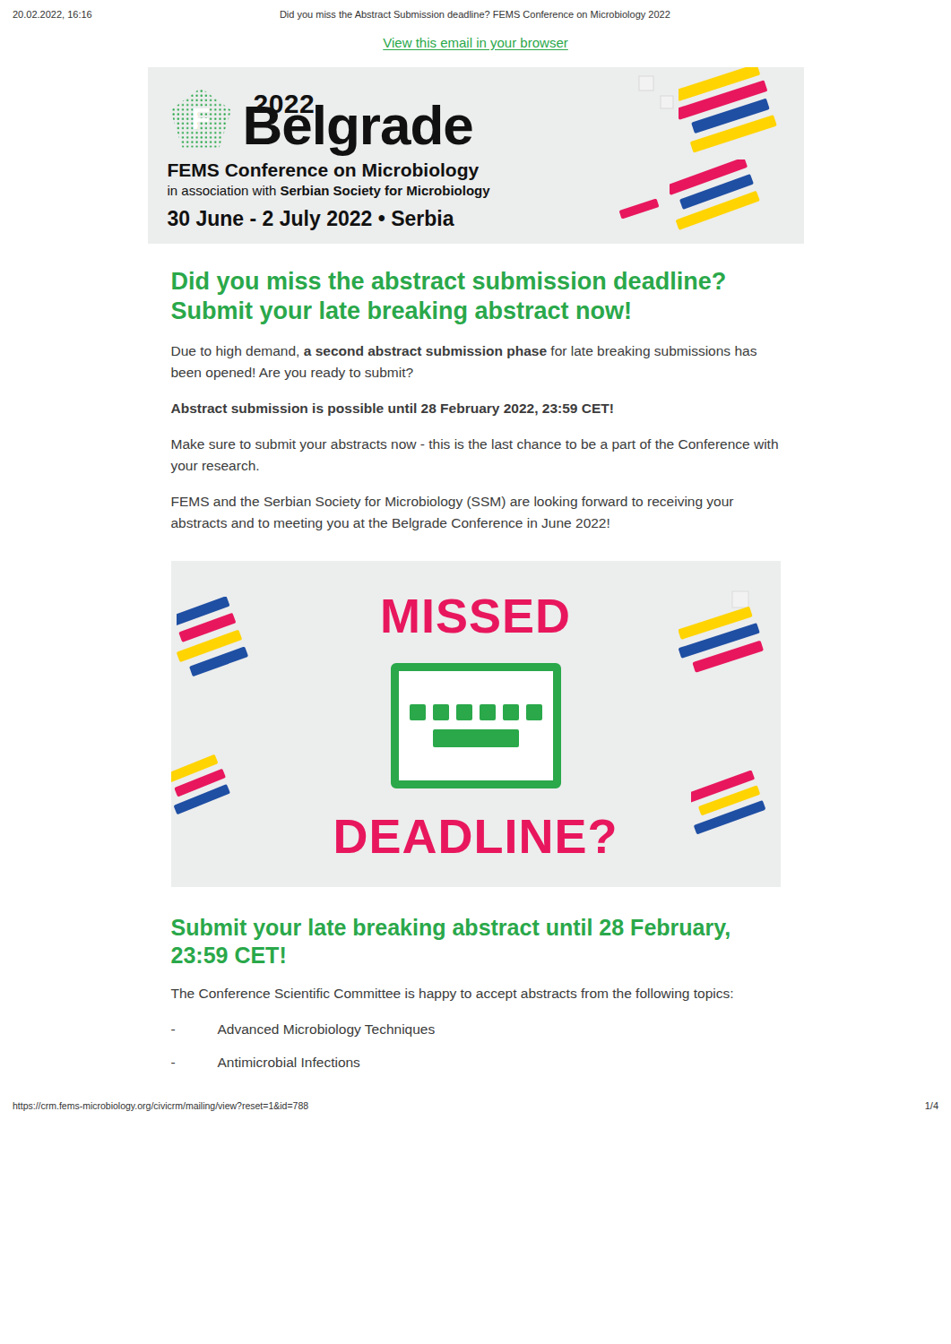20.02.2022, 16:16 Did you miss the Abstract Submission deadline? FEMS Conference on Microbiology 2022
View this email in your browser
2022
F
Belgrade
FEMS Conference on Microbiology
in association with Serbian Society for Microbiology
30 June - 2 July 2022 • Serbia
Did you miss the abstract submission deadline?
Submit your late breaking abstract now!
Due to high demand, a second abstract submission phase for late breaking submissions has been opened! Are you ready to submit?
Abstract submission is possible until 28 February 2022, 23:59 CET!
Make sure to submit your abstracts now - this is the last chance to be a part of the Conference with your research.
FEMS and the Serbian Society for Microbiology (SSM) are looking forward to receiving your abstracts and to meeting you at the Belgrade Conference in June 2022!
MISSED
DEADLINE?
Submit your late breaking abstract until 28 February, 23:59 CET!
The Conference Scientific Committee is happy to accept abstracts from the following topics:
Advanced Microbiology Techniques
Antimicrobial Infections
https://crm.fems-microbiology.org/civicrm/mailing/view?reset=1&id=788 1/4